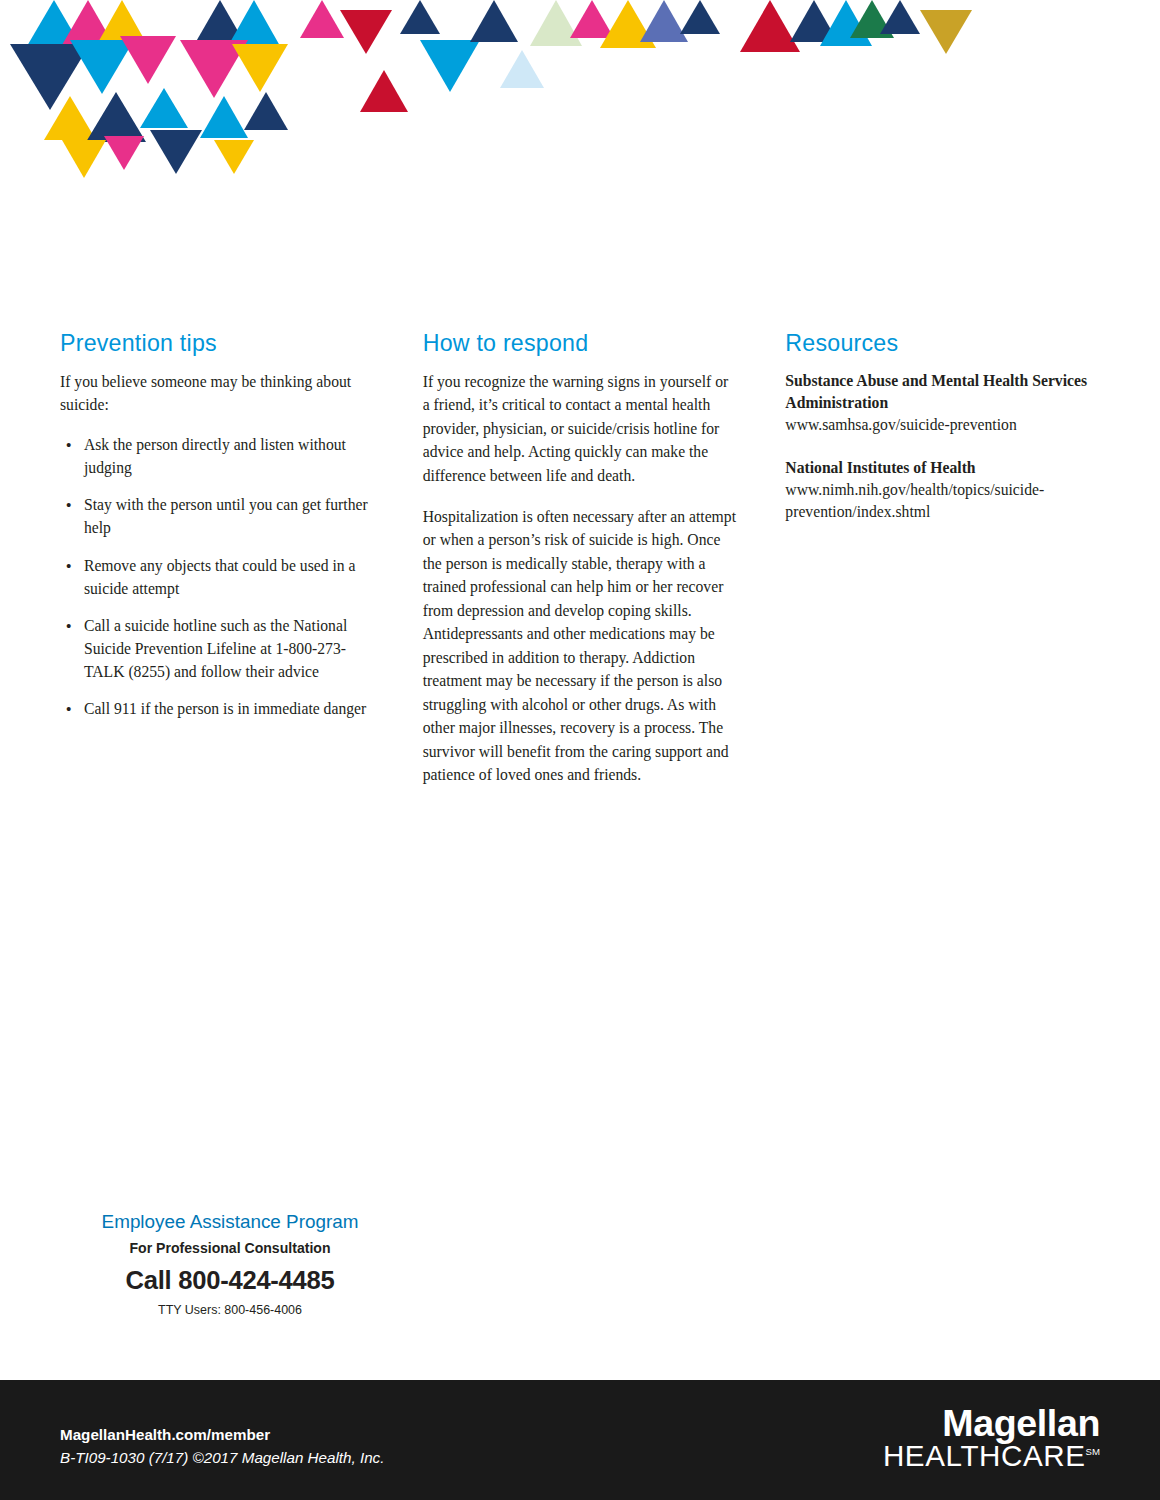Prevention tips
If you believe someone may be thinking about suicide:
Ask the person directly and listen without judging
Stay with the person until you can get further help
Remove any objects that could be used in a suicide attempt
Call a suicide hotline such as the National Suicide Prevention Lifeline at 1-800-273-TALK (8255) and follow their advice
Call 911 if the person is in immediate danger
How to respond
If you recognize the warning signs in yourself or a friend, it’s critical to contact a mental health provider, physician, or suicide/crisis hotline for advice and help. Acting quickly can make the difference between life and death.
Hospitalization is often necessary after an attempt or when a person’s risk of suicide is high. Once the person is medically stable, therapy with a trained professional can help him or her recover from depression and develop coping skills. Antidepressants and other medications may be prescribed in addition to therapy. Addiction treatment may be necessary if the person is also struggling with alcohol or other drugs. As with other major illnesses, recovery is a process. The survivor will benefit from the caring support and patience of loved ones and friends.
Resources
Substance Abuse and Mental Health Services Administration
www.samhsa.gov/suicide-prevention
National Institutes of Health
www.nimh.nih.gov/health/topics/suicide-prevention/index.shtml
Employee Assistance Program
For Professional Consultation
Call 800-424-4485
TTY Users: 800-456-4006
MagellanHealth.com/member
B-TI09-1030 (7/17) ©2017 Magellan Health, Inc.
Magellan HEALTHCARESM